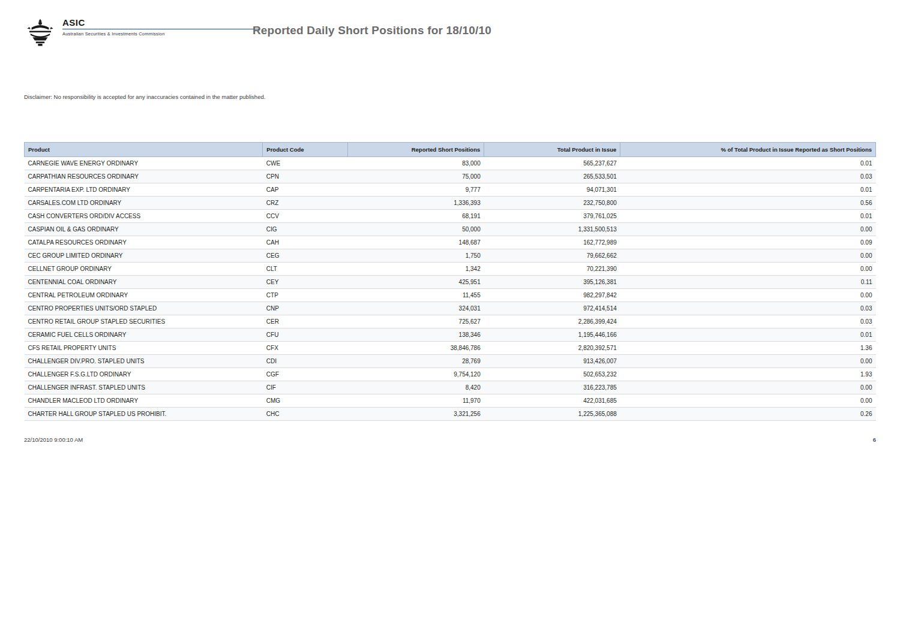ASIC
Australian Securities & Investments Commission
Reported Daily Short Positions for 18/10/10
Disclaimer: No responsibility is accepted for any inaccuracies contained in the matter published.
| Product | Product Code | Reported Short Positions | Total Product in Issue | % of Total Product in Issue Reported as Short Positions |
| --- | --- | --- | --- | --- |
| CARNEGIE WAVE ENERGY ORDINARY | CWE | 83,000 | 565,237,627 | 0.01 |
| CARPATHIAN RESOURCES ORDINARY | CPN | 75,000 | 265,533,501 | 0.03 |
| CARPENTARIA EXP. LTD ORDINARY | CAP | 9,777 | 94,071,301 | 0.01 |
| CARSALES.COM LTD ORDINARY | CRZ | 1,336,393 | 232,750,800 | 0.56 |
| CASH CONVERTERS ORD/DIV ACCESS | CCV | 68,191 | 379,761,025 | 0.01 |
| CASPIAN OIL & GAS ORDINARY | CIG | 50,000 | 1,331,500,513 | 0.00 |
| CATALPA RESOURCES ORDINARY | CAH | 148,687 | 162,772,989 | 0.09 |
| CEC GROUP LIMITED ORDINARY | CEG | 1,750 | 79,662,662 | 0.00 |
| CELLNET GROUP ORDINARY | CLT | 1,342 | 70,221,390 | 0.00 |
| CENTENNIAL COAL ORDINARY | CEY | 425,951 | 395,126,381 | 0.11 |
| CENTRAL PETROLEUM ORDINARY | CTP | 11,455 | 982,297,842 | 0.00 |
| CENTRO PROPERTIES UNITS/ORD STAPLED | CNP | 324,031 | 972,414,514 | 0.03 |
| CENTRO RETAIL GROUP STAPLED SECURITIES | CER | 725,627 | 2,286,399,424 | 0.03 |
| CERAMIC FUEL CELLS ORDINARY | CFU | 138,346 | 1,195,446,166 | 0.01 |
| CFS RETAIL PROPERTY UNITS | CFX | 38,846,786 | 2,820,392,571 | 1.36 |
| CHALLENGER DIV.PRO. STAPLED UNITS | CDI | 28,769 | 913,426,007 | 0.00 |
| CHALLENGER F.S.G.LTD ORDINARY | CGF | 9,754,120 | 502,653,232 | 1.93 |
| CHALLENGER INFRAST. STAPLED UNITS | CIF | 8,420 | 316,223,785 | 0.00 |
| CHANDLER MACLEOD LTD ORDINARY | CMG | 11,970 | 422,031,685 | 0.00 |
| CHARTER HALL GROUP STAPLED US PROHIBIT. | CHC | 3,321,256 | 1,225,365,088 | 0.26 |
22/10/2010 9:00:10 AM
6